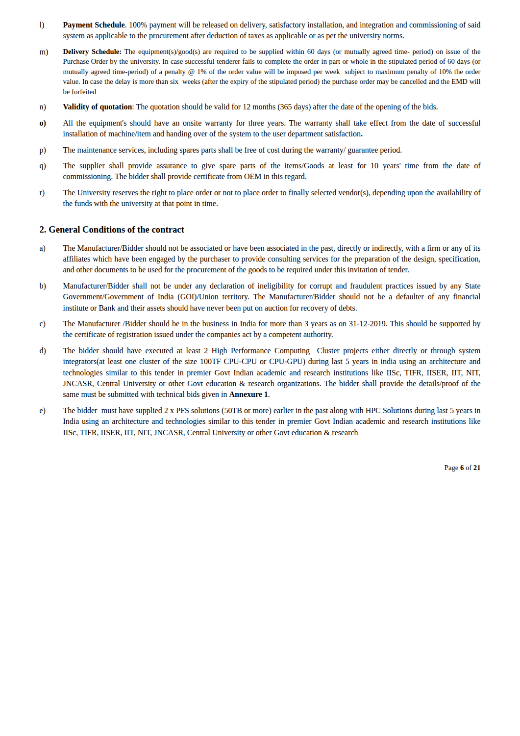l) Payment Schedule. 100% payment will be released on delivery, satisfactory installation, and integration and commissioning of said system as applicable to the procurement after deduction of taxes as applicable or as per the university norms.
m) Delivery Schedule: The equipment(s)/good(s) are required to be supplied within 60 days (or mutually agreed time- period) on issue of the Purchase Order by the university. In case successful tenderer fails to complete the order in part or whole in the stipulated period of 60 days (or mutually agreed time-period) of a penalty @ 1% of the order value will be imposed per week subject to maximum penalty of 10% the order value. In case the delay is more than six weeks (after the expiry of the stipulated period) the purchase order may be cancelled and the EMD will be forfeited
n) Validity of quotation: The quotation should be valid for 12 months (365 days) after the date of the opening of the bids.
o) All the equipment's should have an onsite warranty for three years. The warranty shall take effect from the date of successful installation of machine/item and handing over of the system to the user department satisfaction.
p) The maintenance services, including spares parts shall be free of cost during the warranty/ guarantee period.
q) The supplier shall provide assurance to give spare parts of the items/Goods at least for 10 years' time from the date of commissioning. The bidder shall provide certificate from OEM in this regard.
r) The University reserves the right to place order or not to place order to finally selected vendor(s), depending upon the availability of the funds with the university at that point in time.
2. General Conditions of the contract
a) The Manufacturer/Bidder should not be associated or have been associated in the past, directly or indirectly, with a firm or any of its affiliates which have been engaged by the purchaser to provide consulting services for the preparation of the design, specification, and other documents to be used for the procurement of the goods to be required under this invitation of tender.
b) Manufacturer/Bidder shall not be under any declaration of ineligibility for corrupt and fraudulent practices issued by any State Government/Government of India (GOI)/Union territory. The Manufacturer/Bidder should not be a defaulter of any financial institute or Bank and their assets should have never been put on auction for recovery of debts.
c) The Manufacturer /Bidder should be in the business in India for more than 3 years as on 31-12-2019. This should be supported by the certificate of registration issued under the companies act by a competent authority.
d) The bidder should have executed at least 2 High Performance Computing Cluster projects either directly or through system integrators(at least one cluster of the size 100TF CPU-CPU or CPU-GPU) during last 5 years in india using an architecture and technologies similar to this tender in premier Govt Indian academic and research institutions like IISc, TIFR, IISER, IIT, NIT, JNCASR, Central University or other Govt education & research organizations. The bidder shall provide the details/proof of the same must be submitted with technical bids given in Annexure 1.
e) The bidder must have supplied 2 x PFS solutions (50TB or more) earlier in the past along with HPC Solutions during last 5 years in India using an architecture and technologies similar to this tender in premier Govt Indian academic and research institutions like IISc, TIFR, IISER, IIT, NIT, JNCASR, Central University or other Govt education & research
Page 6 of 21